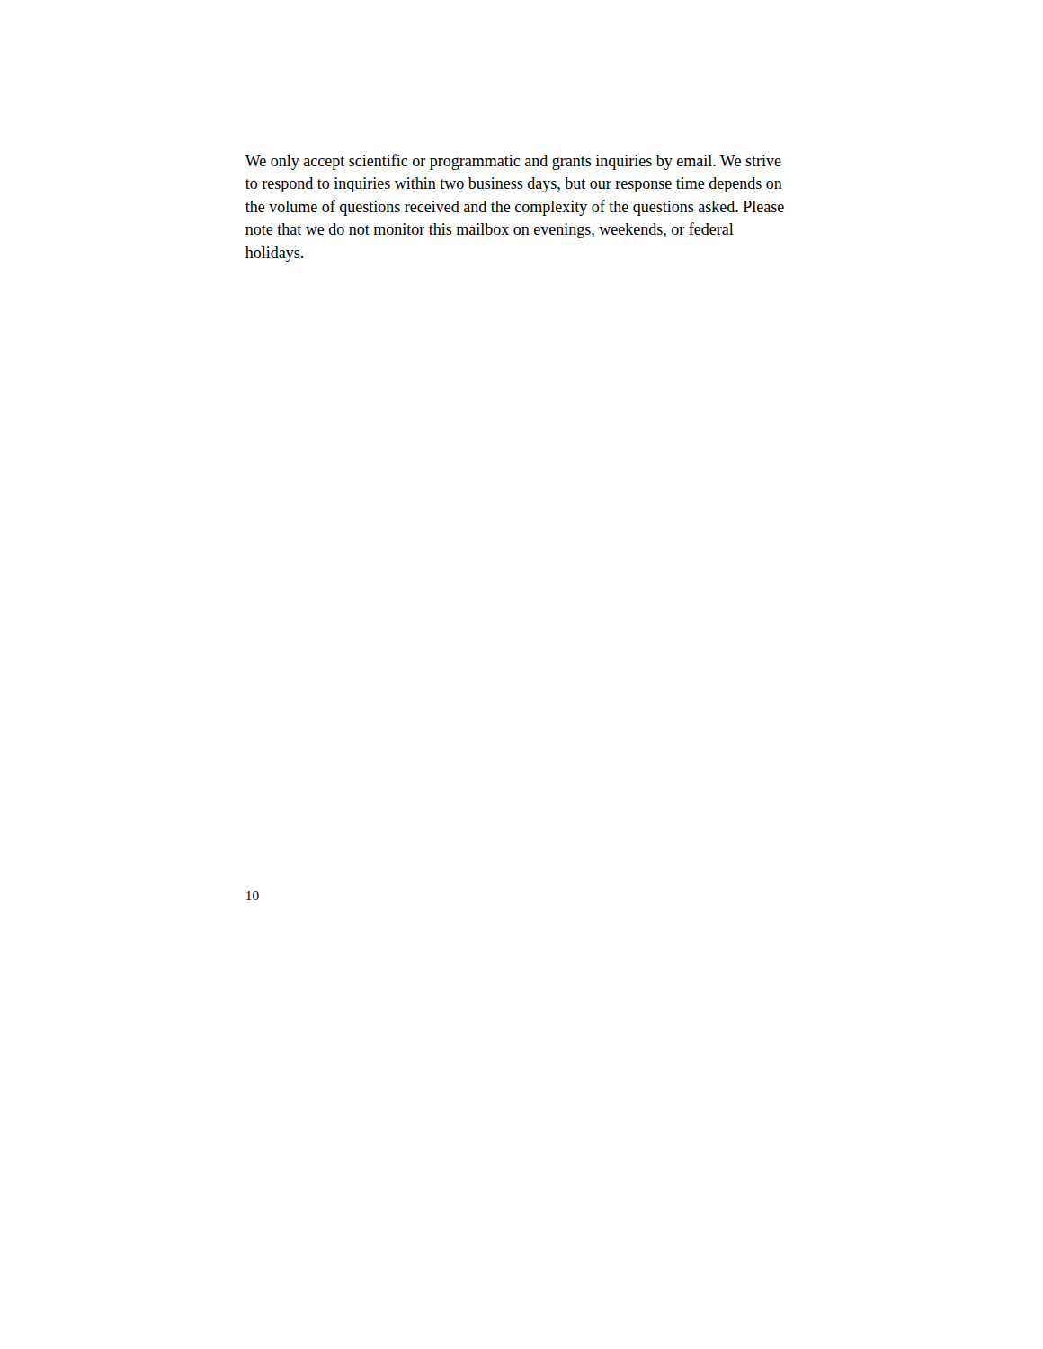We only accept scientific or programmatic and grants inquiries by email. We strive to respond to inquiries within two business days, but our response time depends on the volume of questions received and the complexity of the questions asked. Please note that we do not monitor this mailbox on evenings, weekends, or federal holidays.
10